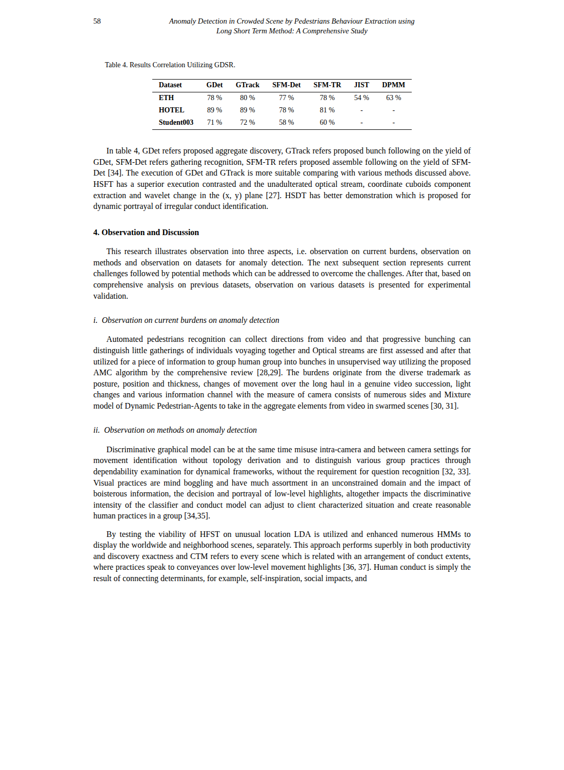58
Anomaly Detection in Crowded Scene by Pedestrians Behaviour Extraction using
Long Short Term Method: A Comprehensive Study
Table 4. Results Correlation Utilizing GDSR.
| Dataset | GDet | GTrack | SFM-Det | SFM-TR | JIST | DPMM |
| --- | --- | --- | --- | --- | --- | --- |
| ETH | 78 % | 80 % | 77 % | 78 % | 54 % | 63 % |
| HOTEL | 89 % | 89 % | 78 % | 81 % | - | - |
| Student003 | 71 % | 72 % | 58 % | 60 % | - | - |
In table 4, GDet refers proposed aggregate discovery, GTrack refers proposed bunch following on the yield of GDet, SFM-Det refers gathering recognition, SFM-TR refers proposed assemble following on the yield of SFM-Det [34]. The execution of GDet and GTrack is more suitable comparing with various methods discussed above. HSFT has a superior execution contrasted and the unadulterated optical stream, coordinate cuboids component extraction and wavelet change in the (x, y) plane [27]. HSDT has better demonstration which is proposed for dynamic portrayal of irregular conduct identification.
4. Observation and Discussion
This research illustrates observation into three aspects, i.e. observation on current burdens, observation on methods and observation on datasets for anomaly detection. The next subsequent section represents current challenges followed by potential methods which can be addressed to overcome the challenges. After that, based on comprehensive analysis on previous datasets, observation on various datasets is presented for experimental validation.
i. Observation on current burdens on anomaly detection
Automated pedestrians recognition can collect directions from video and that progressive bunching can distinguish little gatherings of individuals voyaging together and Optical streams are first assessed and after that utilized for a piece of information to group human group into bunches in unsupervised way utilizing the proposed AMC algorithm by the comprehensive review [28,29]. The burdens originate from the diverse trademark as posture, position and thickness, changes of movement over the long haul in a genuine video succession, light changes and various information channel with the measure of camera consists of numerous sides and Mixture model of Dynamic Pedestrian-Agents to take in the aggregate elements from video in swarmed scenes [30, 31].
ii. Observation on methods on anomaly detection
Discriminative graphical model can be at the same time misuse intra-camera and between camera settings for movement identification without topology derivation and to distinguish various group practices through dependability examination for dynamical frameworks, without the requirement for question recognition [32, 33]. Visual practices are mind boggling and have much assortment in an unconstrained domain and the impact of boisterous information, the decision and portrayal of low-level highlights, altogether impacts the discriminative intensity of the classifier and conduct model can adjust to client characterized situation and create reasonable human practices in a group [34,35].
By testing the viability of HFST on unusual location LDA is utilized and enhanced numerous HMMs to display the worldwide and neighborhood scenes, separately. This approach performs superbly in both productivity and discovery exactness and CTM refers to every scene which is related with an arrangement of conduct extents, where practices speak to conveyances over low-level movement highlights [36, 37]. Human conduct is simply the result of connecting determinants, for example, self-inspiration, social impacts, and